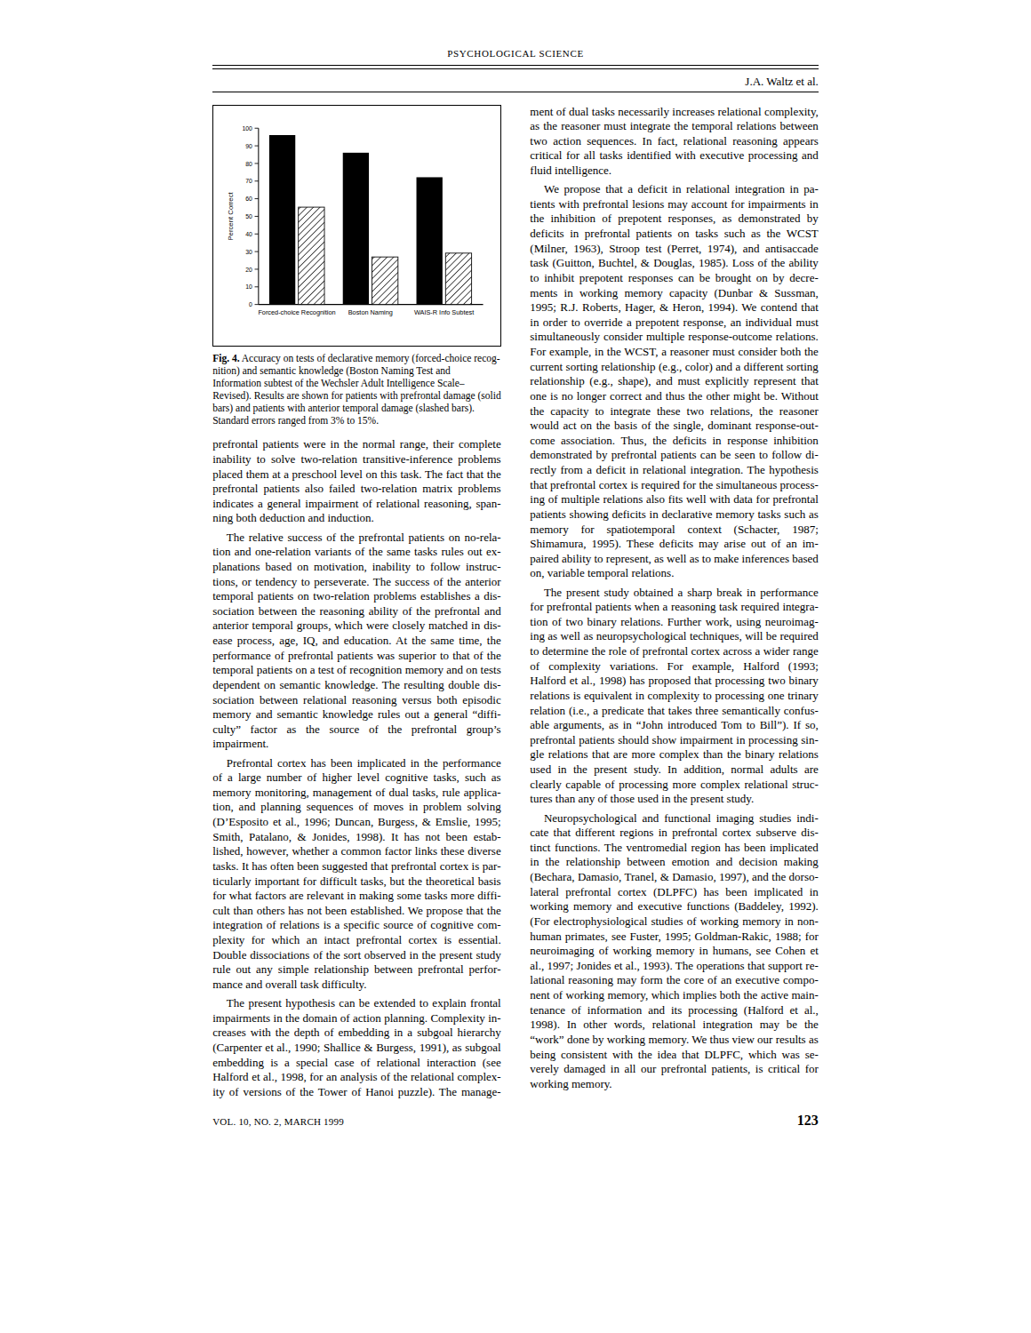PSYCHOLOGICAL SCIENCE
J.A. Waltz et al.
0 10 20 30 40 50 60 70 80 90 100 Percent Correct Forced-choice Recognition Boston Naming WAIS-R Info Subtest
Fig. 4. Accuracy on tests of declarative memory (forced-choice recognition) and semantic knowledge (Boston Naming Test and Information subtest of the Wechsler Adult Intelligence Scale–Revised). Results are shown for patients with prefrontal damage (solid bars) and patients with anterior temporal damage (slashed bars). Standard errors ranged from 3% to 15%.
prefrontal patients were in the normal range, their complete inability to solve two-relation transitive-inference problems placed them at a preschool level on this task. The fact that the prefrontal patients also failed two-relation matrix problems indicates a general impairment of relational reasoning, spanning both deduction and induction.
The relative success of the prefrontal patients on no-relation and one-relation variants of the same tasks rules out explanations based on motivation, inability to follow instructions, or tendency to perseverate. The success of the anterior temporal patients on two-relation problems establishes a dissociation between the reasoning ability of the prefrontal and anterior temporal groups, which were closely matched in disease process, age, IQ, and education. At the same time, the performance of prefrontal patients was superior to that of the temporal patients on a test of recognition memory and on tests dependent on semantic knowledge. The resulting double dissociation between relational reasoning versus both episodic memory and semantic knowledge rules out a general “difficulty” factor as the source of the prefrontal group’s impairment.
Prefrontal cortex has been implicated in the performance of a large number of higher level cognitive tasks, such as memory monitoring, management of dual tasks, rule application, and planning sequences of moves in problem solving (D’Esposito et al., 1996; Duncan, Burgess, & Emslie, 1995; Smith, Patalano, & Jonides, 1998). It has not been established, however, whether a common factor links these diverse tasks. It has often been suggested that prefrontal cortex is particularly important for difficult tasks, but the theoretical basis for what factors are relevant in making some tasks more difficult than others has not been established. We propose that the integration of relations is a specific source of cognitive complexity for which an intact prefrontal cortex is essential. Double dissociations of the sort observed in the present study rule out any simple relationship between prefrontal performance and overall task difficulty.
The present hypothesis can be extended to explain frontal impairments in the domain of action planning. Complexity increases with the depth of embedding in a subgoal hierarchy (Carpenter et al., 1990; Shallice & Burgess, 1991), as subgoal embedding is a special case of relational interaction (see Halford et al., 1998, for an analysis of the relational complexity of versions of the Tower of Hanoi puzzle). The management of dual tasks necessarily increases relational complexity, as the reasoner must integrate the temporal relations between two action sequences. In fact, relational reasoning appears critical for all tasks identified with executive processing and fluid intelligence.
We propose that a deficit in relational integration in patients with prefrontal lesions may account for impairments in the inhibition of prepotent responses, as demonstrated by deficits in prefrontal patients on tasks such as the WCST (Milner, 1963), Stroop test (Perret, 1974), and antisaccade task (Guitton, Buchtel, & Douglas, 1985). Loss of the ability to inhibit prepotent responses can be brought on by decrements in working memory capacity (Dunbar & Sussman, 1995; R.J. Roberts, Hager, & Heron, 1994). We contend that in order to override a prepotent response, an individual must simultaneously consider multiple response-outcome relations. For example, in the WCST, a reasoner must consider both the current sorting relationship (e.g., color) and a different sorting relationship (e.g., shape), and must explicitly represent that one is no longer correct and thus the other might be. Without the capacity to integrate these two relations, the reasoner would act on the basis of the single, dominant response-outcome association. Thus, the deficits in response inhibition demonstrated by prefrontal patients can be seen to follow directly from a deficit in relational integration. The hypothesis that prefrontal cortex is required for the simultaneous processing of multiple relations also fits well with data for prefrontal patients showing deficits in declarative memory tasks such as memory for spatiotemporal context (Schacter, 1987; Shimamura, 1995). These deficits may arise out of an impaired ability to represent, as well as to make inferences based on, variable temporal relations.
The present study obtained a sharp break in performance for prefrontal patients when a reasoning task required integration of two binary relations. Further work, using neuroimaging as well as neuropsychological techniques, will be required to determine the role of prefrontal cortex across a wider range of complexity variations. For example, Halford (1993; Halford et al., 1998) has proposed that processing two binary relations is equivalent in complexity to processing one trinary relation (i.e., a predicate that takes three semantically confusable arguments, as in “John introduced Tom to Bill”). If so, prefrontal patients should show impairment in processing single relations that are more complex than the binary relations used in the present study. In addition, normal adults are clearly capable of processing more complex relational structures than any of those used in the present study.
Neuropsychological and functional imaging studies indicate that different regions in prefrontal cortex subserve distinct functions. The ventromedial region has been implicated in the relationship between emotion and decision making (Bechara, Damasio, Tranel, & Damasio, 1997), and the dorsolateral prefrontal cortex (DLPFC) has been implicated in working memory and executive functions (Baddeley, 1992). (For electrophysiological studies of working memory in nonhuman primates, see Fuster, 1995; Goldman-Rakic, 1988; for neuroimaging of working memory in humans, see Cohen et al., 1997; Jonides et al., 1993). The operations that support relational reasoning may form the core of an executive component of working memory, which implies both the active maintenance of information and its processing (Halford et al., 1998). In other words, relational integration may be the “work” done by working memory. We thus view our results as being consistent with the idea that DLPFC, which was severely damaged in all our prefrontal patients, is critical for working memory.
VOL. 10, NO. 2, MARCH 1999
123